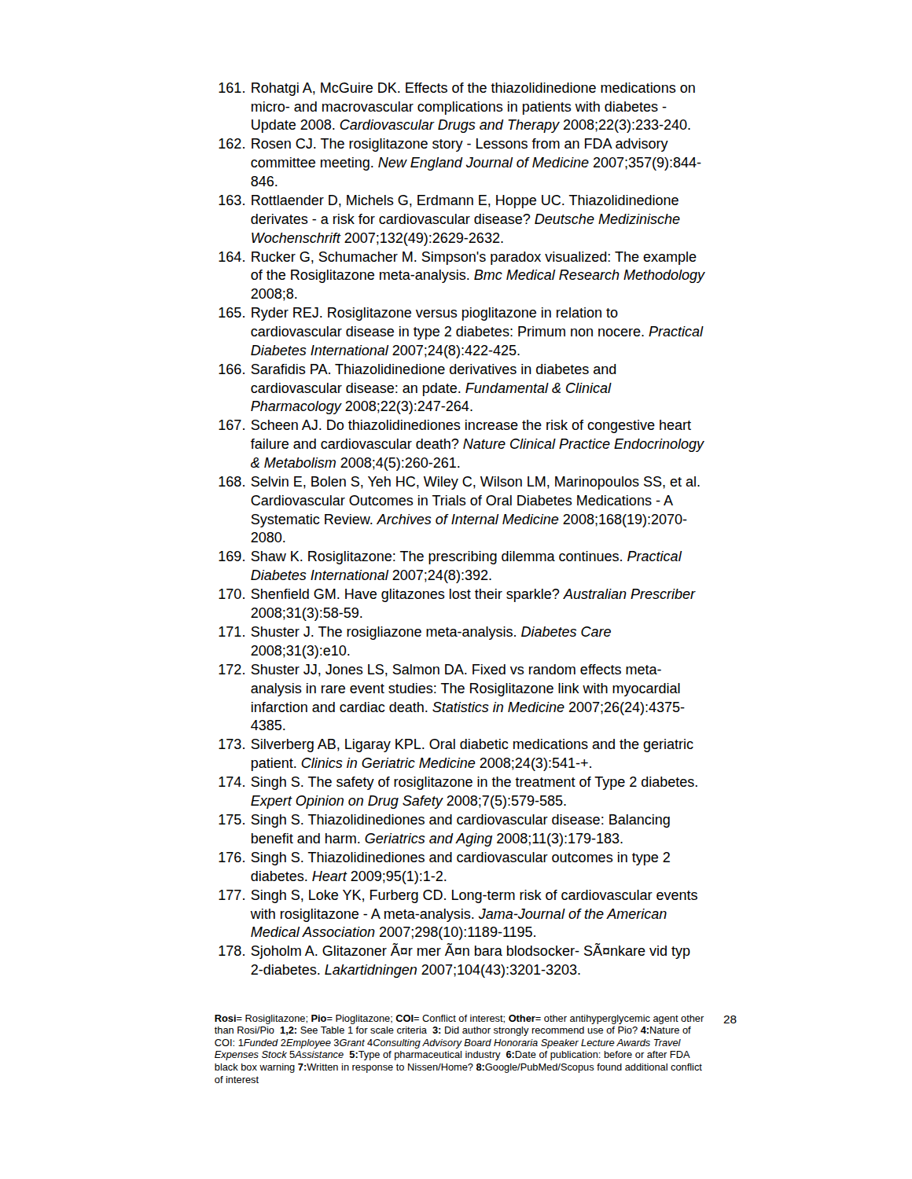161. Rohatgi A, McGuire DK. Effects of the thiazolidinedione medications on micro- and macrovascular complications in patients with diabetes - Update 2008. Cardiovascular Drugs and Therapy 2008;22(3):233-240.
162. Rosen CJ. The rosiglitazone story - Lessons from an FDA advisory committee meeting. New England Journal of Medicine 2007;357(9):844-846.
163. Rottlaender D, Michels G, Erdmann E, Hoppe UC. Thiazolidinedione derivates - a risk for cardiovascular disease? Deutsche Medizinische Wochenschrift 2007;132(49):2629-2632.
164. Rucker G, Schumacher M. Simpson's paradox visualized: The example of the Rosiglitazone meta-analysis. Bmc Medical Research Methodology 2008;8.
165. Ryder REJ. Rosiglitazone versus pioglitazone in relation to cardiovascular disease in type 2 diabetes: Primum non nocere. Practical Diabetes International 2007;24(8):422-425.
166. Sarafidis PA. Thiazolidinedione derivatives in diabetes and cardiovascular disease: an pdate. Fundamental & Clinical Pharmacology 2008;22(3):247-264.
167. Scheen AJ. Do thiazolidinediones increase the risk of congestive heart failure and cardiovascular death? Nature Clinical Practice Endocrinology & Metabolism 2008;4(5):260-261.
168. Selvin E, Bolen S, Yeh HC, Wiley C, Wilson LM, Marinopoulos SS, et al. Cardiovascular Outcomes in Trials of Oral Diabetes Medications - A Systematic Review. Archives of Internal Medicine 2008;168(19):2070-2080.
169. Shaw K. Rosiglitazone: The prescribing dilemma continues. Practical Diabetes International 2007;24(8):392.
170. Shenfield GM. Have glitazones lost their sparkle? Australian Prescriber 2008;31(3):58-59.
171. Shuster J. The rosigliazone meta-analysis. Diabetes Care 2008;31(3):e10.
172. Shuster JJ, Jones LS, Salmon DA. Fixed vs random effects meta-analysis in rare event studies: The Rosiglitazone link with myocardial infarction and cardiac death. Statistics in Medicine 2007;26(24):4375-4385.
173. Silverberg AB, Ligaray KPL. Oral diabetic medications and the geriatric patient. Clinics in Geriatric Medicine 2008;24(3):541-+.
174. Singh S. The safety of rosiglitazone in the treatment of Type 2 diabetes. Expert Opinion on Drug Safety 2008;7(5):579-585.
175. Singh S. Thiazolidinediones and cardiovascular disease: Balancing benefit and harm. Geriatrics and Aging 2008;11(3):179-183.
176. Singh S. Thiazolidinediones and cardiovascular outcomes in type 2 diabetes. Heart 2009;95(1):1-2.
177. Singh S, Loke YK, Furberg CD. Long-term risk of cardiovascular events with rosiglitazone - A meta-analysis. Jama-Journal of the American Medical Association 2007;298(10):1189-1195.
178. Sjoholm A. Glitazoner Ã¤r mer Ã¤n bara blodsocker- SÃ¤nkare vid typ 2-diabetes. Lakartidningen 2007;104(43):3201-3203.
28 Rosi= Rosiglitazone; Pio= Pioglitazone; COI= Conflict of interest; Other= other antihyperglycemic agent other than Rosi/Pio 1,2: See Table 1 for scale criteria 3: Did author strongly recommend use of Pio? 4: Nature of COI: 1Funded 2Employee 3Grant 4Consulting Advisory Board Honoraria Speaker Lecture Awards Travel Expenses Stock 5Assistance 5: Type of pharmaceutical industry 6: Date of publication: before or after FDA black box warning 7: Written in response to Nissen/Home? 8: Google/PubMed/Scopus found additional conflict of interest